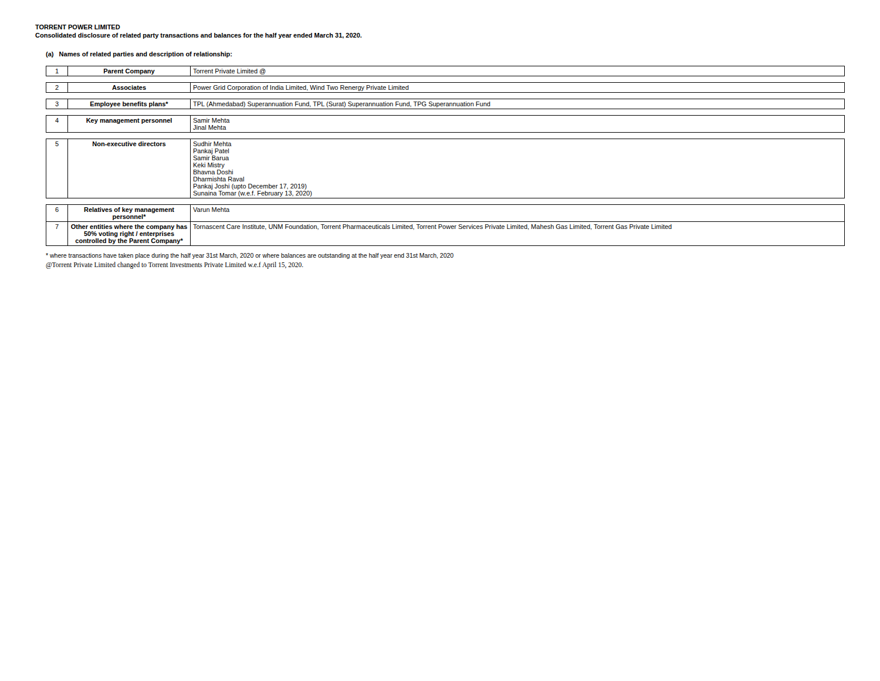TORRENT POWER LIMITED
Consolidated disclosure of related party transactions and balances for the half year ended March 31, 2020.
(a) Names of related parties and description of relationship:
| 1 | Parent Company | Torrent Private Limited @ |
| 2 | Associates | Power Grid Corporation of India Limited, Wind Two Renergy Private Limited |
| 3 | Employee benefits plans* | TPL (Ahmedabad) Superannuation Fund, TPL (Surat) Superannuation Fund, TPG Superannuation Fund |
| 4 | Key management personnel | Samir Mehta Jinal Mehta |
| 5 | Non-executive directors | Sudhir Mehta Pankaj Patel Samir Barua Keki Mistry Bhavna Doshi Dharmishta Raval Pankaj Joshi (upto December 17, 2019) Sunaina Tomar (w.e.f. February 13, 2020) |
| 6 | Relatives of key management personnel* | Varun Mehta |
| 7 | Other entities where the company has 50% voting right / enterprises controlled by the Parent Company* | Tornascent Care Institute, UNM Foundation, Torrent Pharmaceuticals Limited, Torrent Power Services Private Limited, Mahesh Gas Limited, Torrent Gas Private Limited |
* where transactions have taken place during the half year 31st March, 2020 or where balances are outstanding at the half year end 31st March, 2020
@Torrent Private Limited changed to Torrent Investments Private Limited w.e.f April 15, 2020.